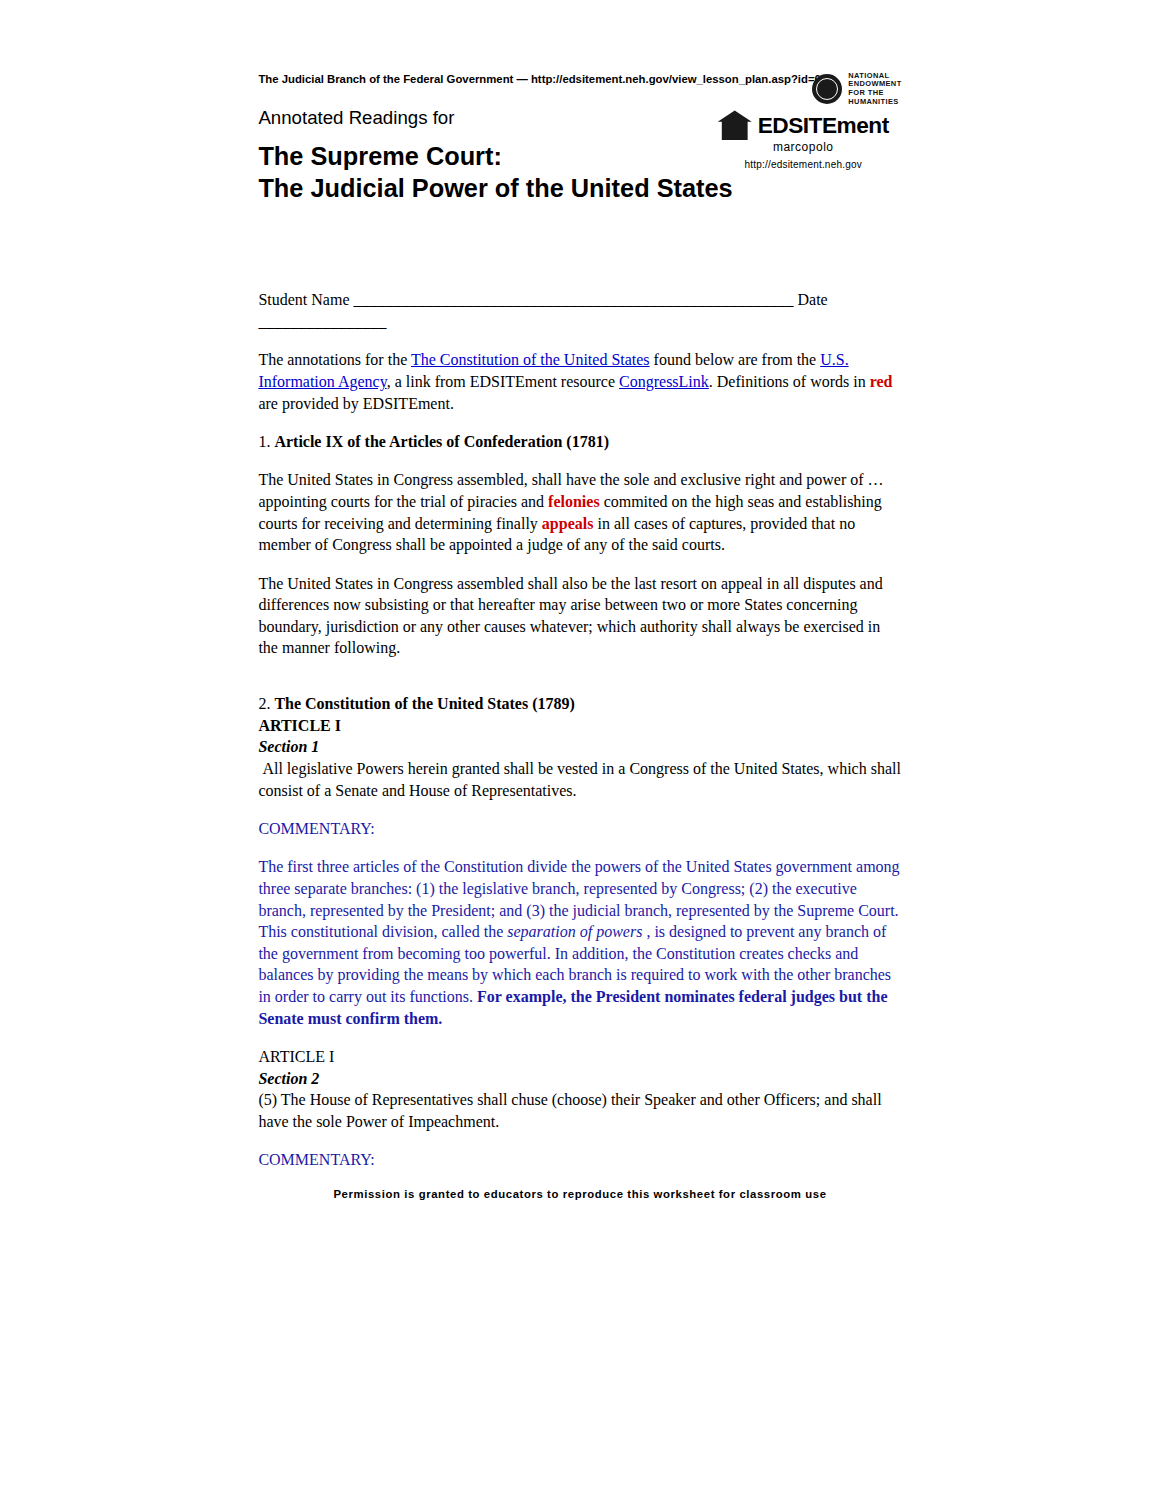The Judicial Branch of the Federal Government — http://edsitement.neh.gov/view_lesson_plan.asp?id=614
National
Endowment
for the
Humanities
EDSITEment
marcopolo
http://edsitement.neh.gov
Annotated Readings for
The Supreme Court:
The Judicial Power of the United States
Student Name _______________________________________________________ Date ________________
The annotations for the The Constitution of the United States found below are from the U.S. Information Agency, a link from EDSITEment resource CongressLink. Definitions of words in red are provided by EDSITEment.
1. Article IX of the Articles of Confederation (1781)
The United States in Congress assembled, shall have the sole and exclusive right and power of … appointing courts for the trial of piracies and felonies commited on the high seas and establishing courts for receiving and determining finally appeals in all cases of captures, provided that no member of Congress shall be appointed a judge of any of the said courts.
The United States in Congress assembled shall also be the last resort on appeal in all disputes and differences now subsisting or that hereafter may arise between two or more States concerning boundary, jurisdiction or any other causes whatever; which authority shall always be exercised in the manner following.
2. The Constitution of the United States (1789)
ARTICLE I
Section 1
All legislative Powers herein granted shall be vested in a Congress of the United States, which shall consist of a Senate and House of Representatives.
COMMENTARY:
The first three articles of the Constitution divide the powers of the United States government among three separate branches: (1) the legislative branch, represented by Congress; (2) the executive branch, represented by the President; and (3) the judicial branch, represented by the Supreme Court. This constitutional division, called the separation of powers , is designed to prevent any branch of the government from becoming too powerful. In addition, the Constitution creates checks and balances by providing the means by which each branch is required to work with the other branches in order to carry out its functions. For example, the President nominates federal judges but the Senate must confirm them.
ARTICLE I
Section 2
(5) The House of Representatives shall chuse (choose) their Speaker and other Officers; and shall have the sole Power of Impeachment.
COMMENTARY:
Permission is granted to educators to reproduce this worksheet for classroom use